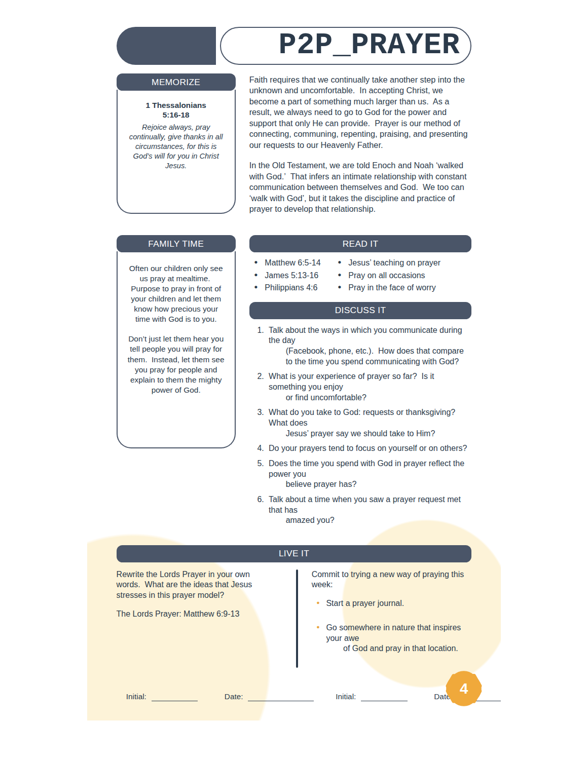P2P_PRAYER
MEMORIZE
1 Thessalonians
5:16-18
Rejoice always, pray continually, give thanks in all circumstances, for this is God’s will for you in Christ Jesus.
Faith requires that we continually take another step into the unknown and uncomfortable. In accepting Christ, we become a part of something much larger than us. As a result, we always need to go to God for the power and support that only He can provide. Prayer is our method of connecting, communing, repenting, praising, and presenting our requests to our Heavenly Father.
In the Old Testament, we are told Enoch and Noah ‘walked with God.’ That infers an intimate relationship with constant communication between themselves and God. We too can ‘walk with God’, but it takes the discipline and practice of prayer to develop that relationship.
FAMILY TIME
Often our children only see us pray at mealtime. Purpose to pray in front of your children and let them know how precious your time with God is to you.
Don’t just let them hear you tell people you will pray for them. Instead, let them see you pray for people and explain to them the mighty power of God.
READ IT
Matthew 6:5-14
James 5:13-16
Philippians 4:6
Jesus’ teaching on prayer
Pray on all occasions
Pray in the face of worry
DISCUSS IT
Talk about the ways in which you communicate during the day (Facebook, phone, etc.). How does that compare to the time you spend communicating with God?
What is your experience of prayer so far? Is it something you enjoy or find uncomfortable?
What do you take to God: requests or thanksgiving? What does Jesus’ prayer say we should take to Him?
Do your prayers tend to focus on yourself or on others?
Does the time you spend with God in prayer reflect the power you believe prayer has?
Talk about a time when you saw a prayer request met that has amazed you?
LIVE IT
Rewrite the Lords Prayer in your own words. What are the ideas that Jesus stresses in this prayer model?
The Lords Prayer: Matthew 6:9-13
Commit to trying a new way of praying this week:
Start a prayer journal.
Go somewhere in nature that inspires your awe of God and pray in that location.
Initial: Date:
Initial: Date:
4